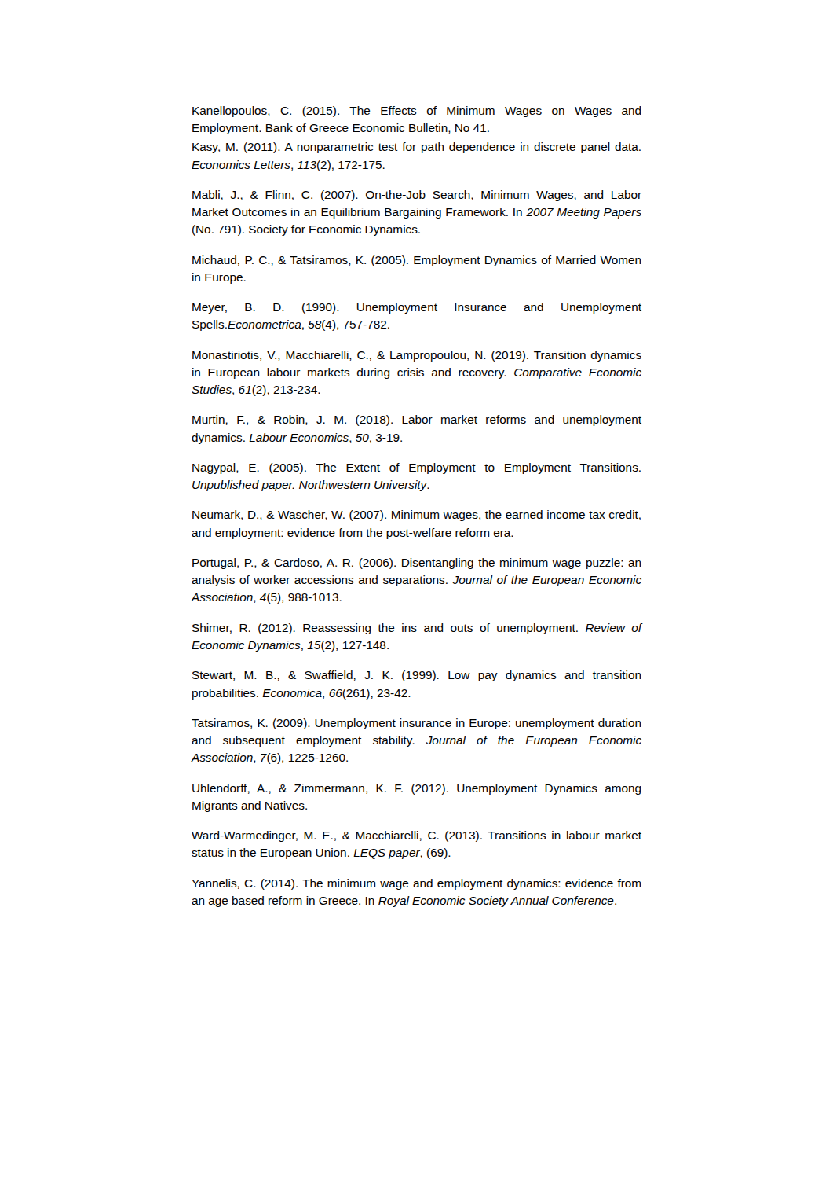Kanellopoulos, C. (2015). The Effects of Minimum Wages on Wages and Employment. Bank of Greece Economic Bulletin, No 41.
Kasy, M. (2011). A nonparametric test for path dependence in discrete panel data. Economics Letters, 113(2), 172-175.
Mabli, J., & Flinn, C. (2007). On-the-Job Search, Minimum Wages, and Labor Market Outcomes in an Equilibrium Bargaining Framework. In 2007 Meeting Papers (No. 791). Society for Economic Dynamics.
Michaud, P. C., & Tatsiramos, K. (2005). Employment Dynamics of Married Women in Europe.
Meyer, B. D. (1990). Unemployment Insurance and Unemployment Spells.Econometrica, 58(4), 757-782.
Monastiriotis, V., Macchiarelli, C., & Lampropoulou, N. (2019). Transition dynamics in European labour markets during crisis and recovery. Comparative Economic Studies, 61(2), 213-234.
Murtin, F., & Robin, J. M. (2018). Labor market reforms and unemployment dynamics. Labour Economics, 50, 3-19.
Nagypal, E. (2005). The Extent of Employment to Employment Transitions. Unpublished paper. Northwestern University.
Neumark, D., & Wascher, W. (2007). Minimum wages, the earned income tax credit, and employment: evidence from the post-welfare reform era.
Portugal, P., & Cardoso, A. R. (2006). Disentangling the minimum wage puzzle: an analysis of worker accessions and separations. Journal of the European Economic Association, 4(5), 988-1013.
Shimer, R. (2012). Reassessing the ins and outs of unemployment. Review of Economic Dynamics, 15(2), 127-148.
Stewart, M. B., & Swaffield, J. K. (1999). Low pay dynamics and transition probabilities. Economica, 66(261), 23-42.
Tatsiramos, K. (2009). Unemployment insurance in Europe: unemployment duration and subsequent employment stability. Journal of the European Economic Association, 7(6), 1225-1260.
Uhlendorff, A., & Zimmermann, K. F. (2012). Unemployment Dynamics among Migrants and Natives.
Ward-Warmedinger, M. E., & Macchiarelli, C. (2013). Transitions in labour market status in the European Union. LEQS paper, (69).
Yannelis, C. (2014). The minimum wage and employment dynamics: evidence from an age based reform in Greece. In Royal Economic Society Annual Conference.